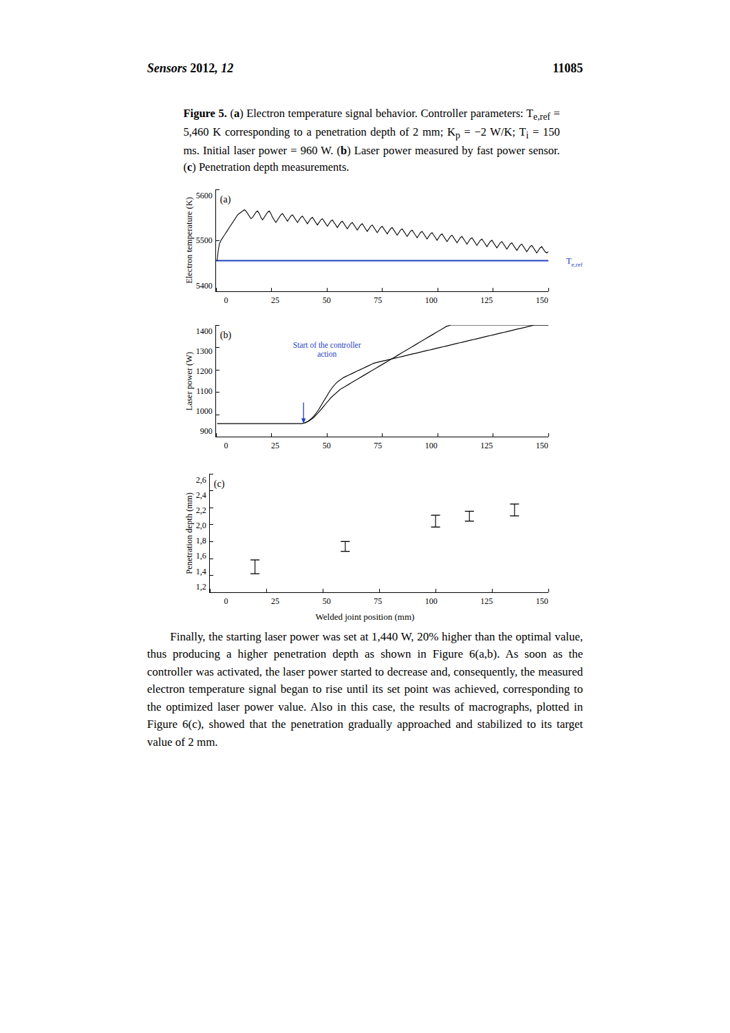Sensors 2012, 12 11085
Figure 5. (a) Electron temperature signal behavior. Controller parameters: Te,ref = 5,460 K corresponding to a penetration depth of 2 mm; Kp = −2 W/K; Ti = 150 ms. Initial laser power = 960 W. (b) Laser power measured by fast power sensor. (c) Penetration depth measurements.
Electron temperature (K)
560055005400
(a) Te,ref
0255075100125150
Laser power (W)
14001300120011001000900
(b) Start of the controller
action
0255075100125150
Penetration depth (mm)
2,62,42,22,01,81,61,41,2
(c)
0255075100125150
Welded joint position (mm)
Finally, the starting laser power was set at 1,440 W, 20% higher than the optimal value, thus producing a higher penetration depth as shown in Figure 6(a,b). As soon as the controller was activated, the laser power started to decrease and, consequently, the measured electron temperature signal began to rise until its set point was achieved, corresponding to the optimized laser power value. Also in this case, the results of macrographs, plotted in Figure 6(c), showed that the penetration gradually approached and stabilized to its target value of 2 mm.